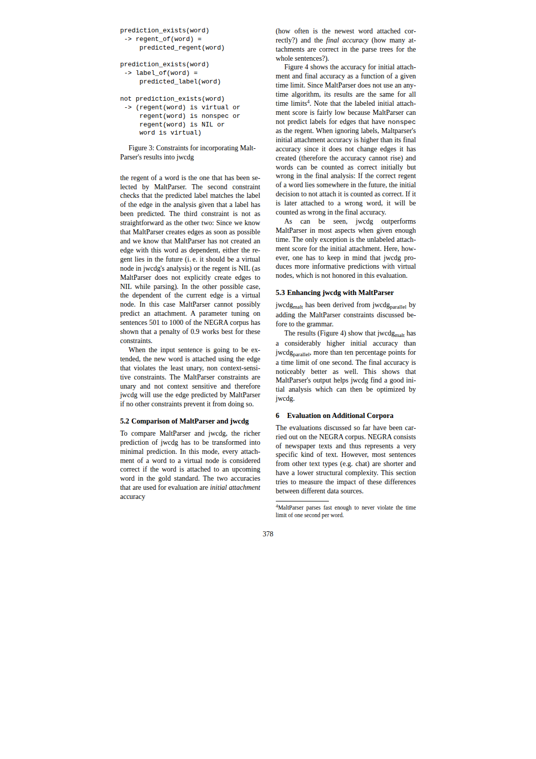prediction_exists(word)
 -> regent_of(word) =
     predicted_regent(word)

prediction_exists(word)
 -> label_of(word) =
     predicted_label(word)

not prediction_exists(word)
 -> (regent(word) is virtual or
     regent(word) is nonspec or
     regent(word) is NIL or
     word is virtual)
Figure 3: Constraints for incorporating Malt-Parser's results into jwcdg
the regent of a word is the one that has been selected by MaltParser. The second constraint checks that the predicted label matches the label of the edge in the analysis given that a label has been predicted. The third constraint is not as straightforward as the other two: Since we know that MaltParser creates edges as soon as possible and we know that MaltParser has not created an edge with this word as dependent, either the regent lies in the future (i. e. it should be a virtual node in jwcdg's analysis) or the regent is NIL (as MaltParser does not explicitly create edges to NIL while parsing). In the other possible case, the dependent of the current edge is a virtual node. In this case MaltParser cannot possibly predict an attachment. A parameter tuning on sentences 501 to 1000 of the NEGRA corpus has shown that a penalty of 0.9 works best for these constraints.
When the input sentence is going to be extended, the new word is attached using the edge that violates the least unary, non context-sensitive constraints. The MaltParser constraints are unary and not context sensitive and therefore jwcdg will use the edge predicted by MaltParser if no other constraints prevent it from doing so.
5.2 Comparison of MaltParser and jwcdg
To compare MaltParser and jwcdg, the richer prediction of jwcdg has to be transformed into minimal prediction. In this mode, every attachment of a word to a virtual node is considered correct if the word is attached to an upcoming word in the gold standard. The two accuracies that are used for evaluation are initial attachment accuracy
(how often is the newest word attached correctly?) and the final accuracy (how many attachments are correct in the parse trees for the whole sentences?).
Figure 4 shows the accuracy for initial attachment and final accuracy as a function of a given time limit. Since MaltParser does not use an anytime algorithm, its results are the same for all time limits4. Note that the labeled initial attachment score is fairly low because MaltParser can not predict labels for edges that have nonspec as the regent. When ignoring labels, Maltparser's initial attachment accuracy is higher than its final accuracy since it does not change edges it has created (therefore the accuracy cannot rise) and words can be counted as correct initially but wrong in the final analysis: If the correct regent of a word lies somewhere in the future, the initial decision to not attach it is counted as correct. If it is later attached to a wrong word, it will be counted as wrong in the final accuracy.
As can be seen, jwcdg outperforms MaltParser in most aspects when given enough time. The only exception is the unlabeled attachment score for the initial attachment. Here, however, one has to keep in mind that jwcdg produces more informative predictions with virtual nodes, which is not honored in this evaluation.
5.3 Enhancing jwcdg with MaltParser
jwcdgmalt has been derived from jwcdgparallel by adding the MaltParser constraints discussed before to the grammar.
The results (Figure 4) show that jwcdgmalt has a considerably higher initial accuracy than jwcdgparallel, more than ten percentage points for a time limit of one second. The final accuracy is noticeably better as well. This shows that MaltParser's output helps jwcdg find a good initial analysis which can then be optimized by jwcdg.
6 Evaluation on Additional Corpora
The evaluations discussed so far have been carried out on the NEGRA corpus. NEGRA consists of newspaper texts and thus represents a very specific kind of text. However, most sentences from other text types (e.g. chat) are shorter and have a lower structural complexity. This section tries to measure the impact of these differences between different data sources.
4 MaltParser parses fast enough to never violate the time limit of one second per word.
378